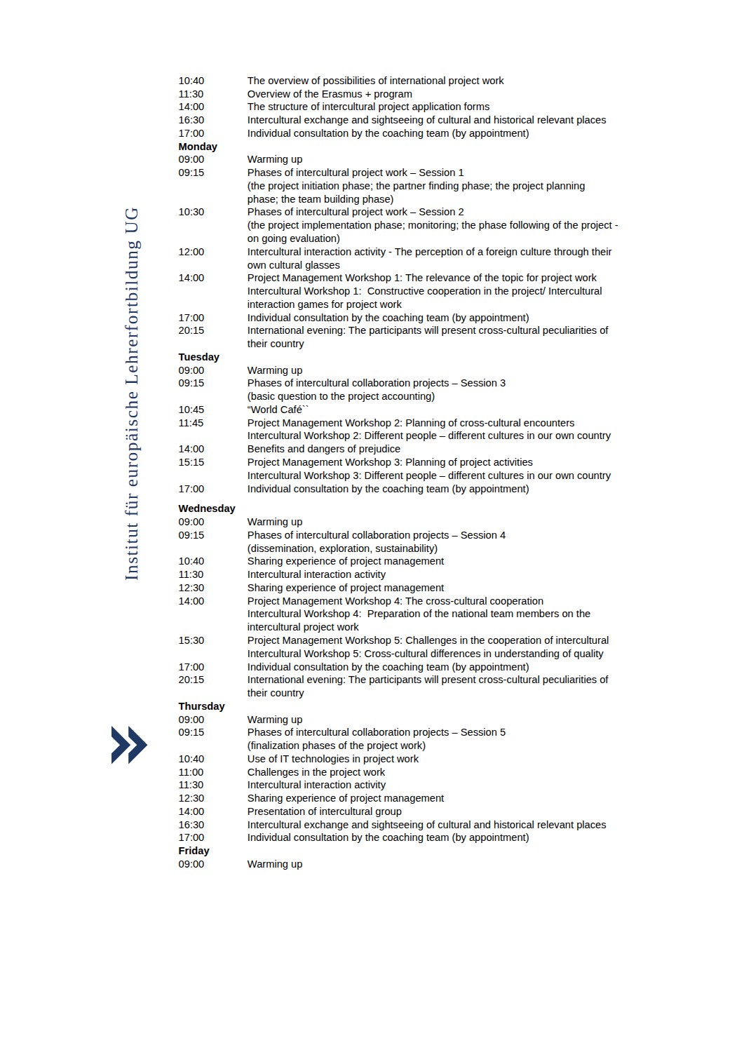Institut für europäische Lehrerfortbildung UG
| 10:40 | The overview of possibilities of international project work |
| 11:30 | Overview of the Erasmus + program |
| 14:00 | The structure of intercultural project application forms |
| 16:30 | Intercultural exchange and sightseeing of cultural and historical relevant places |
| 17:00 | Individual consultation by the coaching team (by appointment) |
| Monday | |
| 09:00 | Warming up |
| 09:15 | Phases of intercultural project work – Session 1 (the project initiation phase; the partner finding phase; the project planning phase; the team building phase) |
| 10:30 | Phases of intercultural project work – Session 2 (the project implementation phase; monitoring; the phase following of the project - on going evaluation) |
| 12:00 | Intercultural interaction activity - The perception of a foreign culture through their own cultural glasses |
| 14:00 | Project Management Workshop 1: The relevance of the topic for project work Intercultural Workshop 1: Constructive cooperation in the project/ Intercultural interaction games for project work |
| 17:00 | Individual consultation by the coaching team (by appointment) |
| 20:15 | International evening: The participants will present cross-cultural peculiarities of their country |
| Tuesday | |
| 09:00 | Warming up |
| 09:15 | Phases of intercultural collaboration projects – Session 3 (basic question to the project accounting) |
| 10:45 | “World Café`` |
| 11:45 | Project Management Workshop 2: Planning of cross-cultural encounters Intercultural Workshop 2: Different people – different cultures in our own country |
| 14:00 | Benefits and dangers of prejudice |
| 15:15 | Project Management Workshop 3: Planning of project activities Intercultural Workshop 3: Different people – different cultures in our own country |
| 17:00 | Individual consultation by the coaching team (by appointment) |
| Wednesday | |
| 09:00 | Warming up |
| 09:15 | Phases of intercultural collaboration projects – Session 4 (dissemination, exploration, sustainability) |
| 10:40 | Sharing experience of project management |
| 11:30 | Intercultural interaction activity |
| 12:30 | Sharing experience of project management |
| 14:00 | Project Management Workshop 4: The cross-cultural cooperation Intercultural Workshop 4: Preparation of the national team members on the intercultural project work |
| 15:30 | Project Management Workshop 5: Challenges in the cooperation of intercultural Intercultural Workshop 5: Cross-cultural differences in understanding of quality |
| 17:00 | Individual consultation by the coaching team (by appointment) |
| 20:15 | International evening: The participants will present cross-cultural peculiarities of their country |
| Thursday | |
| 09:00 | Warming up |
| 09:15 | Phases of intercultural collaboration projects – Session 5 (finalization phases of the project work) |
| 10:40 | Use of IT technologies in project work |
| 11:00 | Challenges in the project work |
| 11:30 | Intercultural interaction activity |
| 12:30 | Sharing experience of project management |
| 14:00 | Presentation of intercultural group |
| 16:30 | Intercultural exchange and sightseeing of cultural and historical relevant places |
| 17:00 | Individual consultation by the coaching team (by appointment) |
| Friday | |
| 09:00 | Warming up |